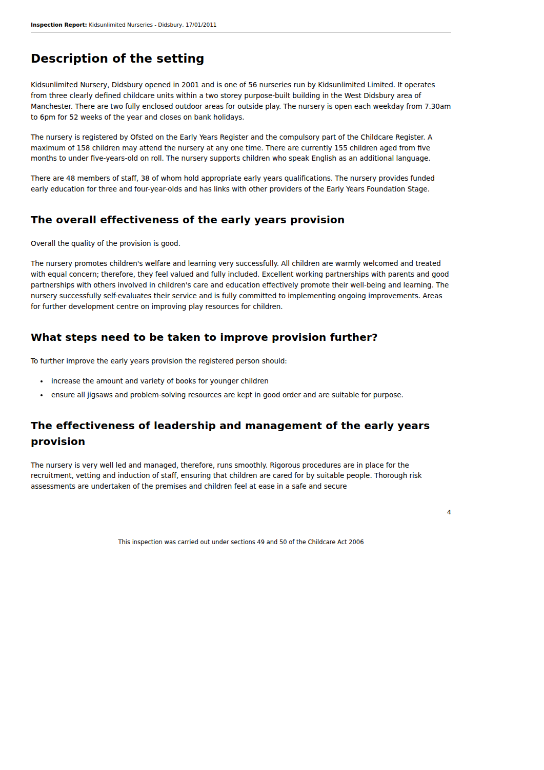Inspection Report: Kidsunlimited Nurseries - Didsbury, 17/01/2011
Description of the setting
Kidsunlimited Nursery, Didsbury opened in 2001 and is one of 56 nurseries run by Kidsunlimited Limited. It operates from three clearly defined childcare units within a two storey purpose-built building in the West Didsbury area of Manchester. There are two fully enclosed outdoor areas for outside play. The nursery is open each weekday from 7.30am to 6pm for 52 weeks of the year and closes on bank holidays.
The nursery is registered by Ofsted on the Early Years Register and the compulsory part of the Childcare Register. A maximum of 158 children may attend the nursery at any one time. There are currently 155 children aged from five months to under five-years-old on roll. The nursery supports children who speak English as an additional language.
There are 48 members of staff, 38 of whom hold appropriate early years qualifications. The nursery provides funded early education for three and four-year-olds and has links with other providers of the Early Years Foundation Stage.
The overall effectiveness of the early years provision
Overall the quality of the provision is good.
The nursery promotes children's welfare and learning very successfully. All children are warmly welcomed and treated with equal concern; therefore, they feel valued and fully included. Excellent working partnerships with parents and good partnerships with others involved in children's care and education effectively promote their well-being and learning. The nursery successfully self-evaluates their service and is fully committed to implementing ongoing improvements. Areas for further development centre on improving play resources for children.
What steps need to be taken to improve provision further?
To further improve the early years provision the registered person should:
increase the amount and variety of books for younger children
ensure all jigsaws and problem-solving resources are kept in good order and are suitable for purpose.
The effectiveness of leadership and management of the early years provision
The nursery is very well led and managed, therefore, runs smoothly. Rigorous procedures are in place for the recruitment, vetting and induction of staff, ensuring that children are cared for by suitable people. Thorough risk assessments are undertaken of the premises and children feel at ease in a safe and secure
4
This inspection was carried out under sections 49 and 50 of the Childcare Act 2006